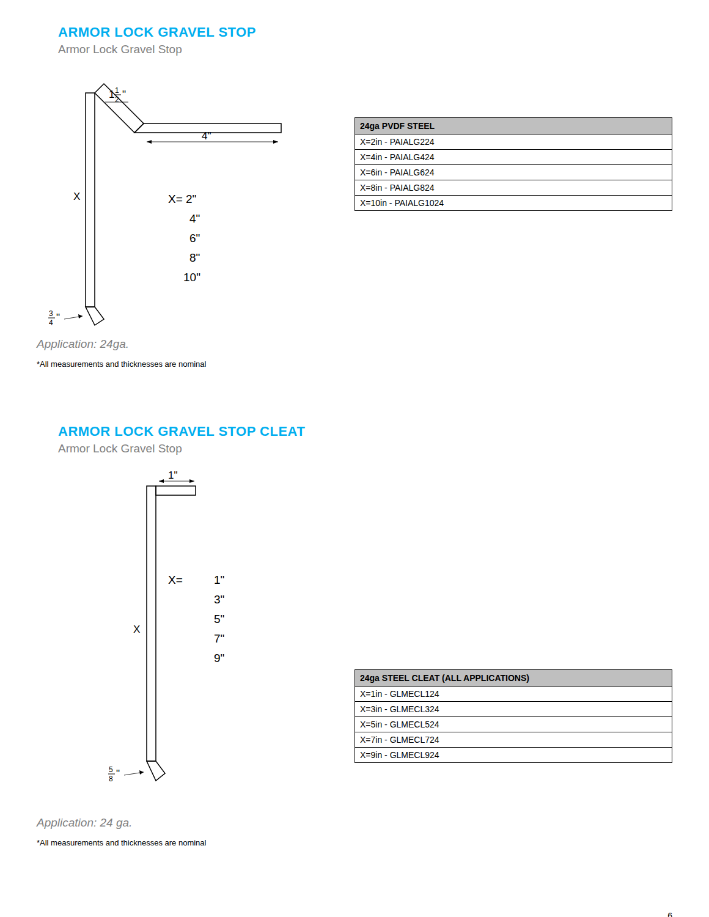ARMOR LOCK GRAVEL STOP
Armor Lock Gravel Stop
1 1 2 " 4" X 3 4 " X= 2" 4" 6" 8" 10"
| 24ga PVDF STEEL |
| --- |
| X=2in - PAIALG224 |
| X=4in - PAIALG424 |
| X=6in - PAIALG624 |
| X=8in - PAIALG824 |
| X=10in - PAIALG1024 |
Application: 24ga.
*All measurements and thicknesses are nominal
ARMOR LOCK GRAVEL STOP CLEAT
Armor Lock Gravel Stop
1" X 5 8 " X= 1" 3" 5" 7" 9"
| 24ga STEEL CLEAT (ALL APPLICATIONS) |
| --- |
| X=1in - GLMECL124 |
| X=3in - GLMECL324 |
| X=5in - GLMECL524 |
| X=7in - GLMECL724 |
| X=9in - GLMECL924 |
Application: 24 ga.
*All measurements and thicknesses are nominal
6